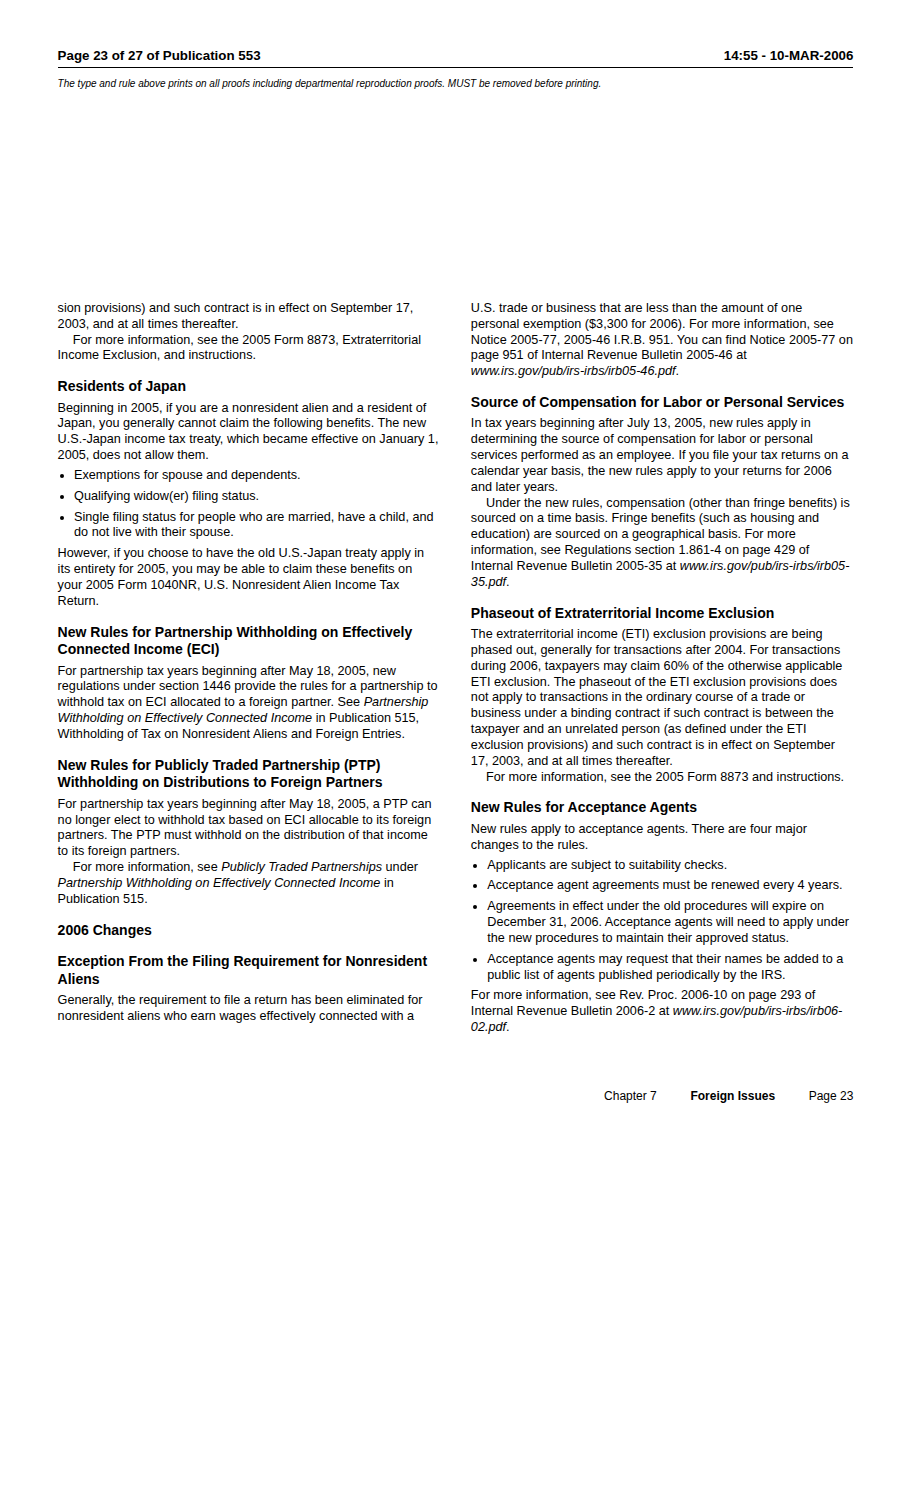Page 23 of 27 of Publication 553 14:55 - 10-MAR-2006
The type and rule above prints on all proofs including departmental reproduction proofs. MUST be removed before printing.
sion provisions) and such contract is in effect on September 17, 2003, and at all times thereafter.
For more information, see the 2005 Form 8873, Extraterritorial Income Exclusion, and instructions.
Residents of Japan
Beginning in 2005, if you are a nonresident alien and a resident of Japan, you generally cannot claim the following benefits. The new U.S.-Japan income tax treaty, which became effective on January 1, 2005, does not allow them.
Exemptions for spouse and dependents.
Qualifying widow(er) filing status.
Single filing status for people who are married, have a child, and do not live with their spouse.
However, if you choose to have the old U.S.-Japan treaty apply in its entirety for 2005, you may be able to claim these benefits on your 2005 Form 1040NR, U.S. Nonresident Alien Income Tax Return.
New Rules for Partnership Withholding on Effectively Connected Income (ECI)
For partnership tax years beginning after May 18, 2005, new regulations under section 1446 provide the rules for a partnership to withhold tax on ECI allocated to a foreign partner. See Partnership Withholding on Effectively Connected Income in Publication 515, Withholding of Tax on Nonresident Aliens and Foreign Entries.
New Rules for Publicly Traded Partnership (PTP) Withholding on Distributions to Foreign Partners
For partnership tax years beginning after May 18, 2005, a PTP can no longer elect to withhold tax based on ECI allocable to its foreign partners. The PTP must withhold on the distribution of that income to its foreign partners.
For more information, see Publicly Traded Partnerships under Partnership Withholding on Effectively Connected Income in Publication 515.
2006 Changes
Exception From the Filing Requirement for Nonresident Aliens
Generally, the requirement to file a return has been eliminated for nonresident aliens who earn wages effectively connected with a U.S. trade or business that are less than the amount of one personal exemption ($3,300 for 2006). For more information, see Notice 2005-77, 2005-46 I.R.B. 951. You can find Notice 2005-77 on page 951 of Internal Revenue Bulletin 2005-46 at www.irs.gov/pub/irs-irbs/irb05-46.pdf.
Source of Compensation for Labor or Personal Services
In tax years beginning after July 13, 2005, new rules apply in determining the source of compensation for labor or personal services performed as an employee. If you file your tax returns on a calendar year basis, the new rules apply to your returns for 2006 and later years.
Under the new rules, compensation (other than fringe benefits) is sourced on a time basis. Fringe benefits (such as housing and education) are sourced on a geographical basis. For more information, see Regulations section 1.861-4 on page 429 of Internal Revenue Bulletin 2005-35 at www.irs.gov/pub/irs-irbs/irb05-35.pdf.
Phaseout of Extraterritorial Income Exclusion
The extraterritorial income (ETI) exclusion provisions are being phased out, generally for transactions after 2004. For transactions during 2006, taxpayers may claim 60% of the otherwise applicable ETI exclusion. The phaseout of the ETI exclusion provisions does not apply to transactions in the ordinary course of a trade or business under a binding contract if such contract is between the taxpayer and an unrelated person (as defined under the ETI exclusion provisions) and such contract is in effect on September 17, 2003, and at all times thereafter.
For more information, see the 2005 Form 8873 and instructions.
New Rules for Acceptance Agents
New rules apply to acceptance agents. There are four major changes to the rules.
Applicants are subject to suitability checks.
Acceptance agent agreements must be renewed every 4 years.
Agreements in effect under the old procedures will expire on December 31, 2006. Acceptance agents will need to apply under the new procedures to maintain their approved status.
Acceptance agents may request that their names be added to a public list of agents published periodically by the IRS.
For more information, see Rev. Proc. 2006-10 on page 293 of Internal Revenue Bulletin 2006-2 at www.irs.gov/pub/irs-irbs/irb06-02.pdf.
Chapter 7 Foreign Issues Page 23